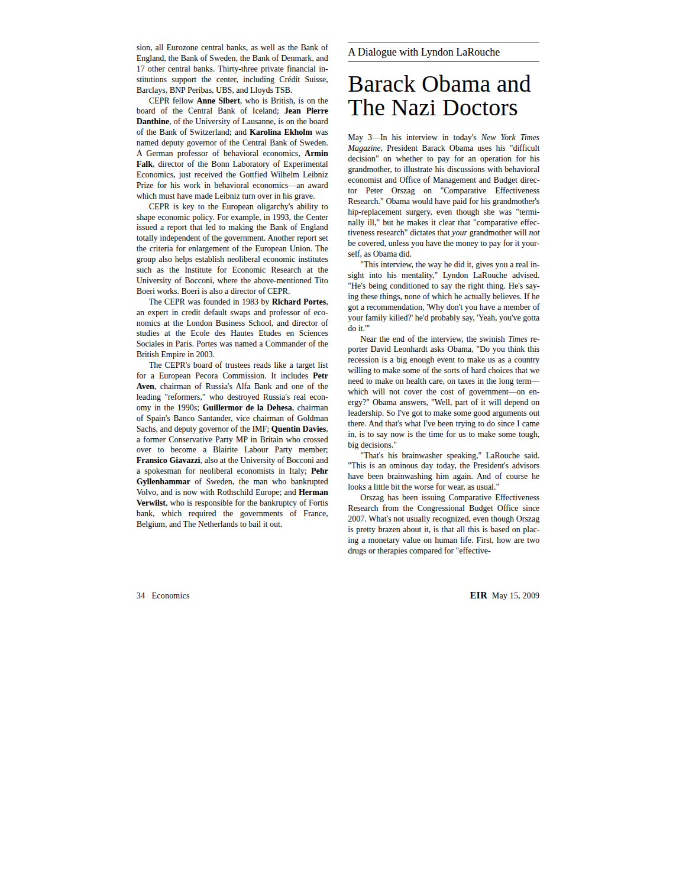sion, all Eurozone central banks, as well as the Bank of England, the Bank of Sweden, the Bank of Denmark, and 17 other central banks. Thirty-three private financial institutions support the center, including Crédit Suisse, Barclays, BNP Peribas, UBS, and Lloyds TSB.
CEPR fellow Anne Sibert, who is British, is on the board of the Central Bank of Iceland; Jean Pierre Danthine, of the University of Lausanne, is on the board of the Bank of Switzerland; and Karolina Ekholm was named deputy governor of the Central Bank of Sweden. A German professor of behavioral economics, Armin Falk, director of the Bonn Laboratory of Experimental Economics, just received the Gottfied Wilhelm Leibniz Prize for his work in behavioral economics—an award which must have made Leibniz turn over in his grave.
CEPR is key to the European oligarchy's ability to shape economic policy. For example, in 1993, the Center issued a report that led to making the Bank of England totally independent of the government. Another report set the criteria for enlargement of the European Union. The group also helps establish neoliberal economic institutes such as the Institute for Economic Research at the University of Bocconi, where the above-mentioned Tito Boeri works. Boeri is also a director of CEPR.
The CEPR was founded in 1983 by Richard Portes, an expert in credit default swaps and professor of economics at the London Business School, and director of studies at the Ecole des Hautes Etudes en Sciences Sociales in Paris. Portes was named a Commander of the British Empire in 2003.
The CEPR's board of trustees reads like a target list for a European Pecora Commission. It includes Petr Aven, chairman of Russia's Alfa Bank and one of the leading "reformers," who destroyed Russia's real economy in the 1990s; Guillermor de la Dehesa, chairman of Spain's Banco Santander, vice chairman of Goldman Sachs, and deputy governor of the IMF; Quentin Davies, a former Conservative Party MP in Britain who crossed over to become a Blairite Labour Party member; Fransico Giavazzi, also at the University of Bocconi and a spokesman for neoliberal economists in Italy; Pehr Gyllenhammar of Sweden, the man who bankrupted Volvo, and is now with Rothschild Europe; and Herman Verwilst, who is responsible for the bankruptcy of Fortis bank, which required the governments of France, Belgium, and The Netherlands to bail it out.
A Dialogue with Lyndon LaRouche
Barack Obama and
The Nazi Doctors
May 3—In his interview in today's New York Times Magazine, President Barack Obama uses his "difficult decision" on whether to pay for an operation for his grandmother, to illustrate his discussions with behavioral economist and Office of Management and Budget director Peter Orszag on "Comparative Effectiveness Research." Obama would have paid for his grandmother's hip-replacement surgery, even though she was "terminally ill," but he makes it clear that "comparative effectiveness research" dictates that your grandmother will not be covered, unless you have the money to pay for it yourself, as Obama did.
"This interview, the way he did it, gives you a real insight into his mentality," Lyndon LaRouche advised. "He's being conditioned to say the right thing. He's saying these things, none of which he actually believes. If he got a recommendation, 'Why don't you have a member of your family killed?' he'd probably say, 'Yeah, you've gotta do it.'"
Near the end of the interview, the swinish Times reporter David Leonhardt asks Obama, "Do you think this recession is a big enough event to make us as a country willing to make some of the sorts of hard choices that we need to make on health care, on taxes in the long term—which will not cover the cost of government—on energy?" Obama answers, "Well, part of it will depend on leadership. So I've got to make some good arguments out there. And that's what I've been trying to do since I came in, is to say now is the time for us to make some tough, big decisions."
"That's his brainwasher speaking," LaRouche said. "This is an ominous day today, the President's advisors have been brainwashing him again. And of course he looks a little bit the worse for wear, as usual."
Orszag has been issuing Comparative Effectiveness Research from the Congressional Budget Office since 2007. What's not usually recognized, even though Orszag is pretty brazen about it, is that all this is based on placing a monetary value on human life. First, how are two drugs or therapies compared for "effective-
34 Economics
EIR May 15, 2009